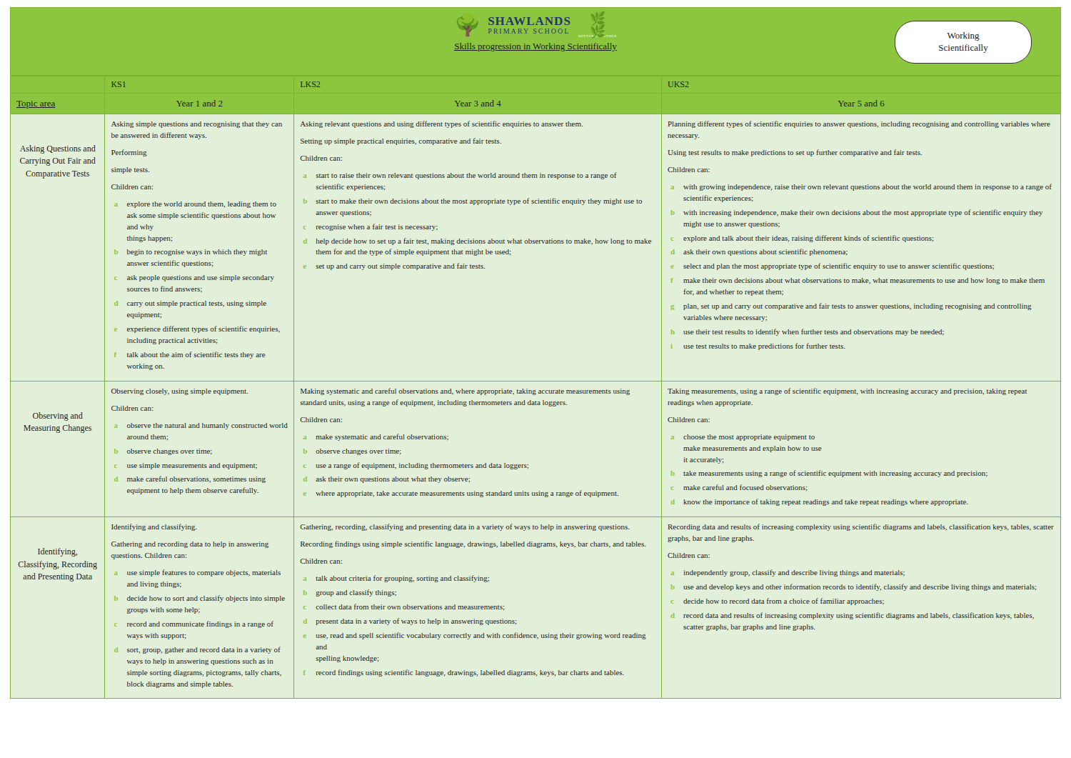🌳
SHAWLANDS
PRIMARY SCHOOL
🌿🌿
BETTER TOGETHER
Skills progression in Working Scientifically
Working
Scientifically
| | KS1 | LKS2 | UKS2 |
| --- | --- | --- | --- |
| Topic area | Year 1 and 2 | Year 3 and 4 | Year 5 and 6 |
| Asking Questions and Carrying Out Fair and Comparative Tests | Asking simple questions and recognising that they can be answered in different ways. Performing simple tests. Children can: explore the world around them, leading them to ask some simple scientific questions about how and why things happen; begin to recognise ways in which they might answer scientific questions; ask people questions and use simple secondary sources to find answers; carry out simple practical tests, using simple equipment; experience different types of scientific enquiries, including practical activities; talk about the aim of scientific tests they are working on. | Asking relevant questions and using different types of scientific enquiries to answer them. Setting up simple practical enquiries, comparative and fair tests. Children can: start to raise their own relevant questions about the world around them in response to a range of scientific experiences; start to make their own decisions about the most appropriate type of scientific enquiry they might use to answer questions; recognise when a fair test is necessary; help decide how to set up a fair test, making decisions about what observations to make, how long to make them for and the type of simple equipment that might be used; set up and carry out simple comparative and fair tests. | Planning different types of scientific enquiries to answer questions, including recognising and controlling variables where necessary. Using test results to make predictions to set up further comparative and fair tests. Children can: with growing independence, raise their own relevant questions about the world around them in response to a range of scientific experiences; with increasing independence, make their own decisions about the most appropriate type of scientific enquiry they might use to answer questions; explore and talk about their ideas, raising different kinds of scientific questions; ask their own questions about scientific phenomena; select and plan the most appropriate type of scientific enquiry to use to answer scientific questions; make their own decisions about what observations to make, what measurements to use and how long to make them for, and whether to repeat them; plan, set up and carry out comparative and fair tests to answer questions, including recognising and controlling variables where necessary; use their test results to identify when further tests and observations may be needed; use test results to make predictions for further tests. |
| Observing and Measuring Changes | Observing closely, using simple equipment. Children can: observe the natural and humanly constructed world around them; observe changes over time; use simple measurements and equipment; make careful observations, sometimes using equipment to help them observe carefully. | Making systematic and careful observations and, where appropriate, taking accurate measurements using standard units, using a range of equipment, including thermometers and data loggers. Children can: make systematic and careful observations; observe changes over time; use a range of equipment, including thermometers and data loggers; ask their own questions about what they observe; where appropriate, take accurate measurements using standard units using a range of equipment. | Taking measurements, using a range of scientific equipment, with increasing accuracy and precision, taking repeat readings when appropriate. Children can: choose the most appropriate equipment to make measurements and explain how to use it accurately; take measurements using a range of scientific equipment with increasing accuracy and precision; make careful and focused observations; know the importance of taking repeat readings and take repeat readings where appropriate. |
| Identifying, Classifying, Recording and Presenting Data | Identifying and classifying. Gathering and recording data to help in answering questions. Children can: use simple features to compare objects, materials and living things; decide how to sort and classify objects into simple groups with some help; record and communicate findings in a range of ways with support; sort, group, gather and record data in a variety of ways to help in answering questions such as in simple sorting diagrams, pictograms, tally charts, block diagrams and simple tables. | Gathering, recording, classifying and presenting data in a variety of ways to help in answering questions. Recording findings using simple scientific language, drawings, labelled diagrams, keys, bar charts, and tables. Children can: talk about criteria for grouping, sorting and classifying; group and classify things; collect data from their own observations and measurements; present data in a variety of ways to help in answering questions; use, read and spell scientific vocabulary correctly and with confidence, using their growing word reading and spelling knowledge; record findings using scientific language, drawings, labelled diagrams, keys, bar charts and tables. | Recording data and results of increasing complexity using scientific diagrams and labels, classification keys, tables, scatter graphs, bar and line graphs. Children can: independently group, classify and describe living things and materials; use and develop keys and other information records to identify, classify and describe living things and materials; decide how to record data from a choice of familiar approaches; record data and results of increasing complexity using scientific diagrams and labels, classification keys, tables, scatter graphs, bar graphs and line graphs. |